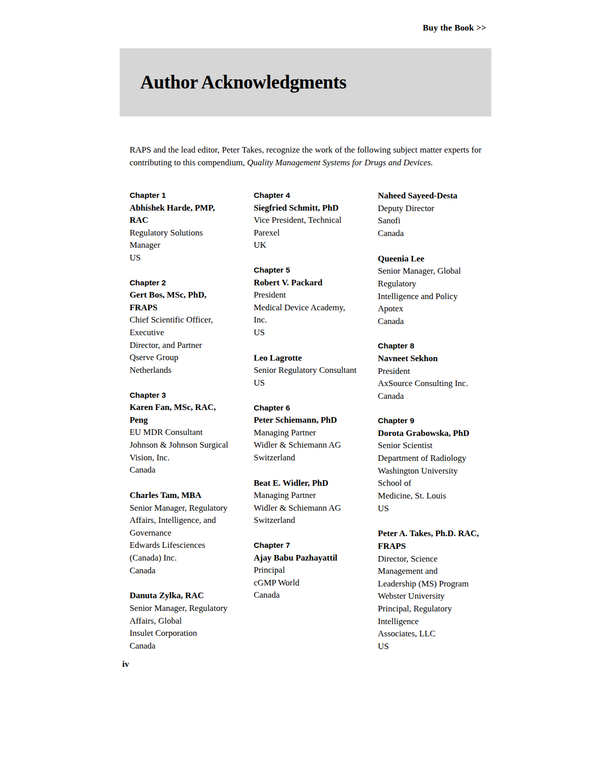Buy the Book >>
Author Acknowledgments
RAPS and the lead editor, Peter Takes, recognize the work of the following subject matter experts for contributing to this compendium, Quality Management Systems for Drugs and Devices.
Chapter 1
Abhishek Harde, PMP, RAC Regulatory Solutions Manager US
Chapter 2
Gert Bos, MSc, PhD, FRAPS Chief Scientific Officer, Executive Director, and Partner Qserve Group Netherlands
Chapter 3
Karen Fan, MSc, RAC, Peng EU MDR Consultant Johnson & Johnson Surgical Vision, Inc. Canada
Charles Tam, MBA Senior Manager, Regulatory Affairs, Intelligence, and Governance Edwards Lifesciences (Canada) Inc. Canada
Danuta Zylka, RAC Senior Manager, Regulatory Affairs, Global Insulet Corporation Canada
Chapter 4
Siegfried Schmitt, PhD Vice President, Technical Parexel UK
Chapter 5
Robert V. Packard President Medical Device Academy, Inc. US
Leo Lagrotte Senior Regulatory Consultant US
Chapter 6
Peter Schiemann, PhD Managing Partner Widler & Schiemann AG Switzerland
Beat E. Widler, PhD Managing Partner Widler & Schiemann AG Switzerland
Chapter 7
Ajay Babu Pazhayattil Principal cGMP World Canada
Naheed Sayeed-Desta Deputy Director Sanofi Canada
Queenia Lee Senior Manager, Global Regulatory Intelligence and Policy Apotex Canada
Chapter 8
Navneet Sekhon President AxSource Consulting Inc. Canada
Chapter 9
Dorota Grabowska, PhD Senior Scientist Department of Radiology Washington University School of Medicine, St. Louis US
Peter A. Takes, Ph.D. RAC, FRAPS Director, Science Management and Leadership (MS) Program Webster University Principal, Regulatory Intelligence Associates, LLC US
iv